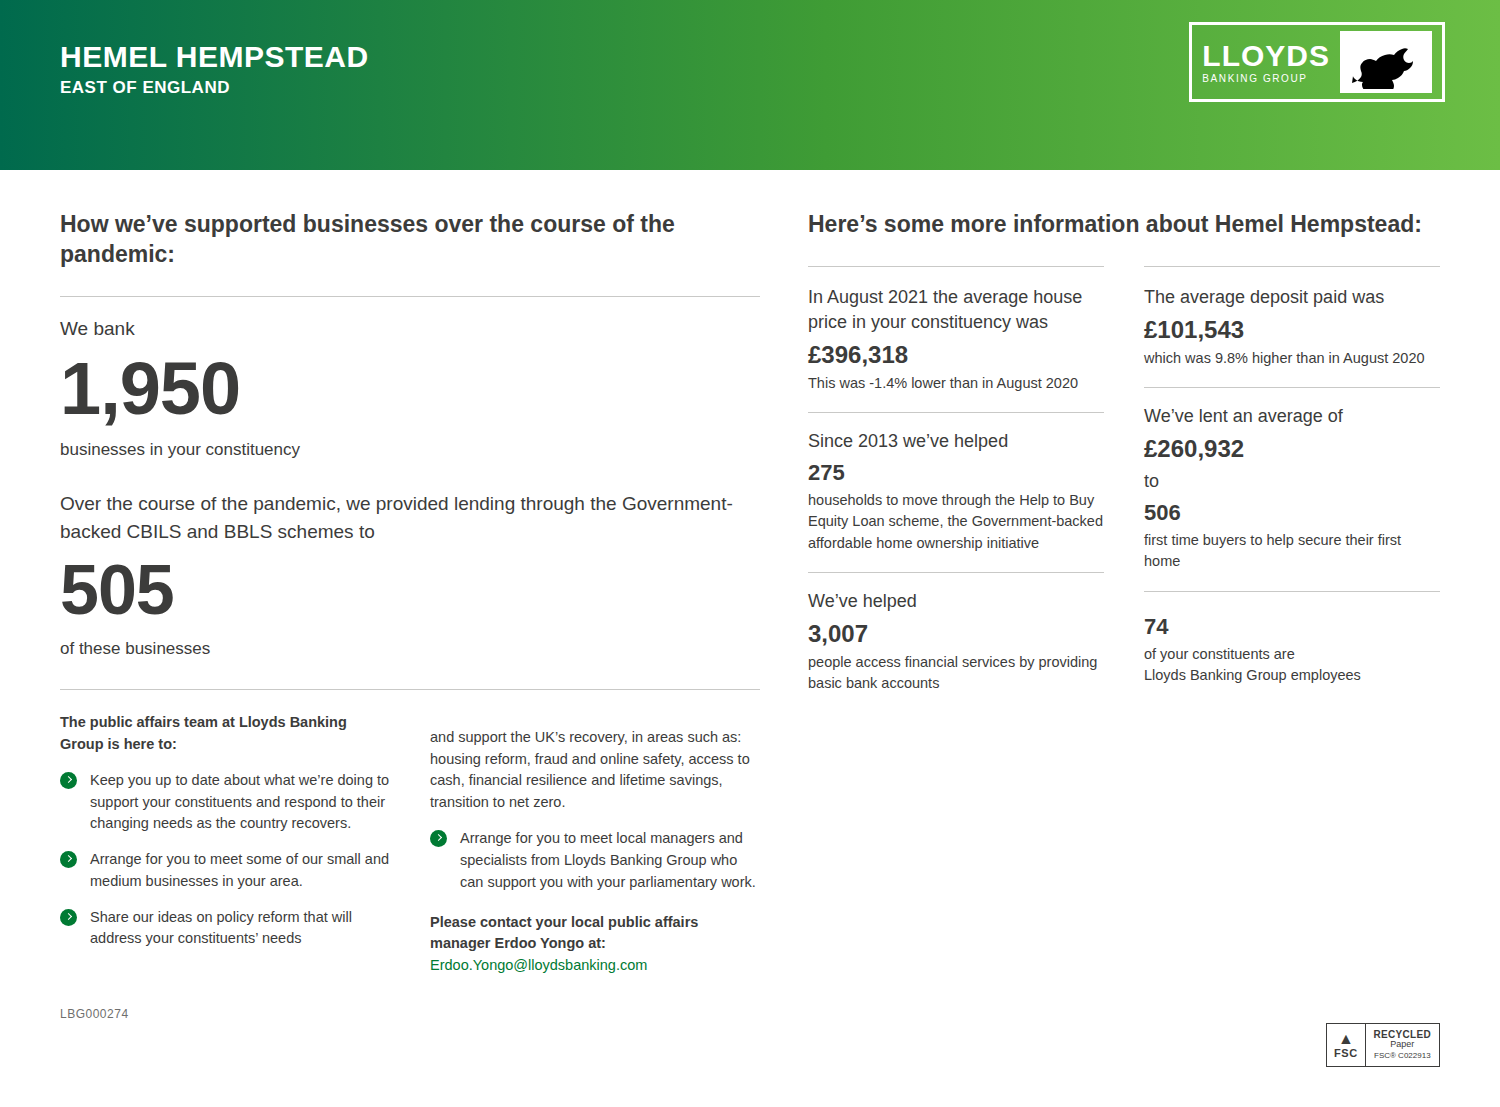Hemel Hempstead
East of England
LLOYDS BANKING GROUP
How we’ve supported businesses over the course of the pandemic:
We bank
1,950
businesses in your constituency
Over the course of the pandemic, we provided lending through the Government-backed CBILS and BBLS schemes to
505
of these businesses
The public affairs team at Lloyds Banking Group is here to:
Keep you up to date about what we’re doing to support your constituents and respond to their changing needs as the country recovers.
Arrange for you to meet some of our small and medium businesses in your area.
Share our ideas on policy reform that will address your constituents’ needs
and support the UK’s recovery, in areas such as: housing reform, fraud and online safety, access to cash, financial resilience and lifetime savings, transition to net zero.
Arrange for you to meet local managers and specialists from Lloyds Banking Group who can support you with your parliamentary work.
Please contact your local public affairs manager Erdoo Yongo at:
Erdoo.Yongo@lloydsbanking.com
Here’s some more information about Hemel Hempstead:
In August 2021 the average house price in your constituency was
£396,318
This was -1.4% lower than in August 2020
Since 2013 we’ve helped
275
households to move through the Help to Buy Equity Loan scheme, the Government-backed affordable home ownership initiative
We’ve helped
3,007
people access financial services by providing basic bank accounts
The average deposit paid was
£101,543
which was 9.8% higher than in August 2020
We’ve lent an average of
£260,932
to
506
first time buyers to help secure their first home
74
of your constituents are
Lloyds Banking Group employees
LBG000274
▲ FSC
RECYCLED Paper FSC® C022913